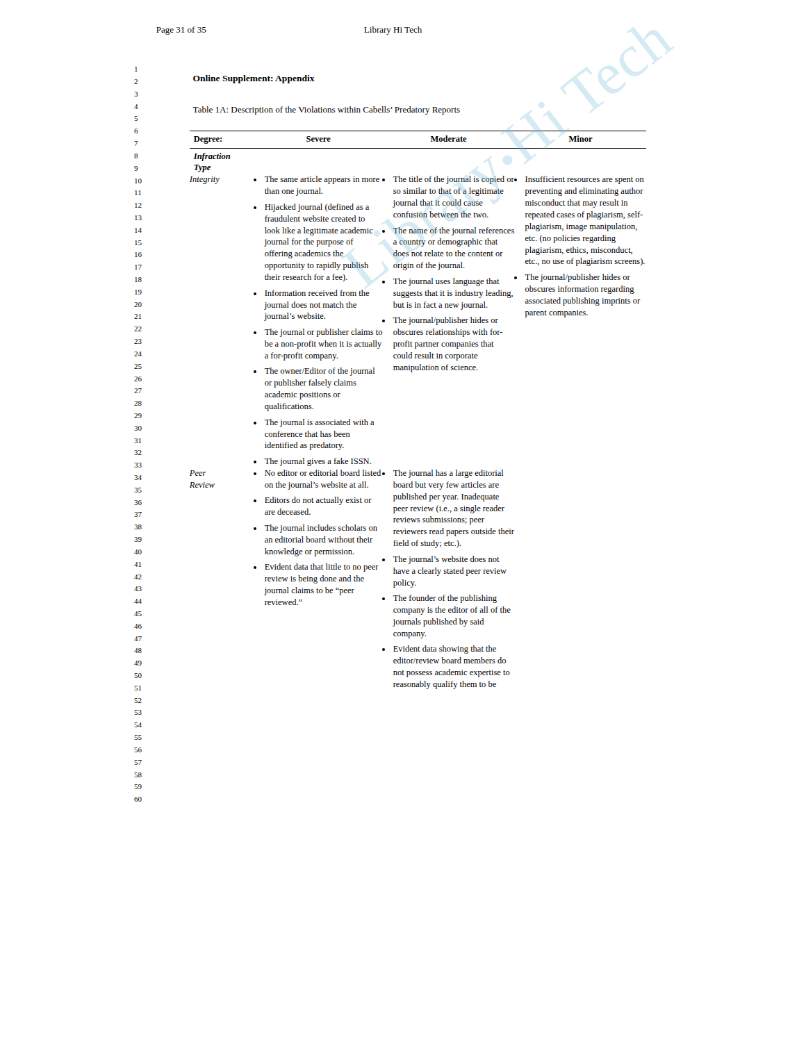Page 31 of 35
Library Hi Tech
1
2
3
4
5
6
7
8
9
10
11
12
13
14
15
16
17
18
19
20
21
22
23
24
25
26
27
28
29
30
31
32
33
34
35
36
37
38
39
40
41
42
43
44
45
46
47
48
49
50
51
52
53
54
55
56
57
58
59
60
Library Hi Tech
Online Supplement: Appendix
Table 1A: Description of the Violations within Cabells’ Predatory Reports
| Degree: | Severe | Moderate | Minor |
| --- | --- | --- | --- |
| Infraction Type |
| Integrity | The same article appears in more than one journal. Hijacked journal (defined as a fraudulent website created to look like a legitimate academic journal for the purpose of offering academics the opportunity to rapidly publish their research for a fee). Information received from the journal does not match the journal’s website. The journal or publisher claims to be a non-profit when it is actually a for-profit company. The owner/Editor of the journal or publisher falsely claims academic positions or qualifications. The journal is associated with a conference that has been identified as predatory. The journal gives a fake ISSN. | The title of the journal is copied or so similar to that of a legitimate journal that it could cause confusion between the two. The name of the journal references a country or demographic that does not relate to the content or origin of the journal. The journal uses language that suggests that it is industry leading, but is in fact a new journal. The journal/publisher hides or obscures relationships with for-profit partner companies that could result in corporate manipulation of science. | Insufficient resources are spent on preventing and eliminating author misconduct that may result in repeated cases of plagiarism, self-plagiarism, image manipulation, etc. (no policies regarding plagiarism, ethics, misconduct, etc., no use of plagiarism screens). The journal/publisher hides or obscures information regarding associated publishing imprints or parent companies. |
| Peer Review | No editor or editorial board listed on the journal’s website at all. Editors do not actually exist or are deceased. The journal includes scholars on an editorial board without their knowledge or permission. Evident data that little to no peer review is being done and the journal claims to be “peer reviewed.” | The journal has a large editorial board but very few articles are published per year. Inadequate peer review (i.e., a single reader reviews submissions; peer reviewers read papers outside their field of study; etc.). The journal’s website does not have a clearly stated peer review policy. The founder of the publishing company is the editor of all of the journals published by said company. Evident data showing that the editor/review board members do not possess academic expertise to reasonably qualify them to be | |